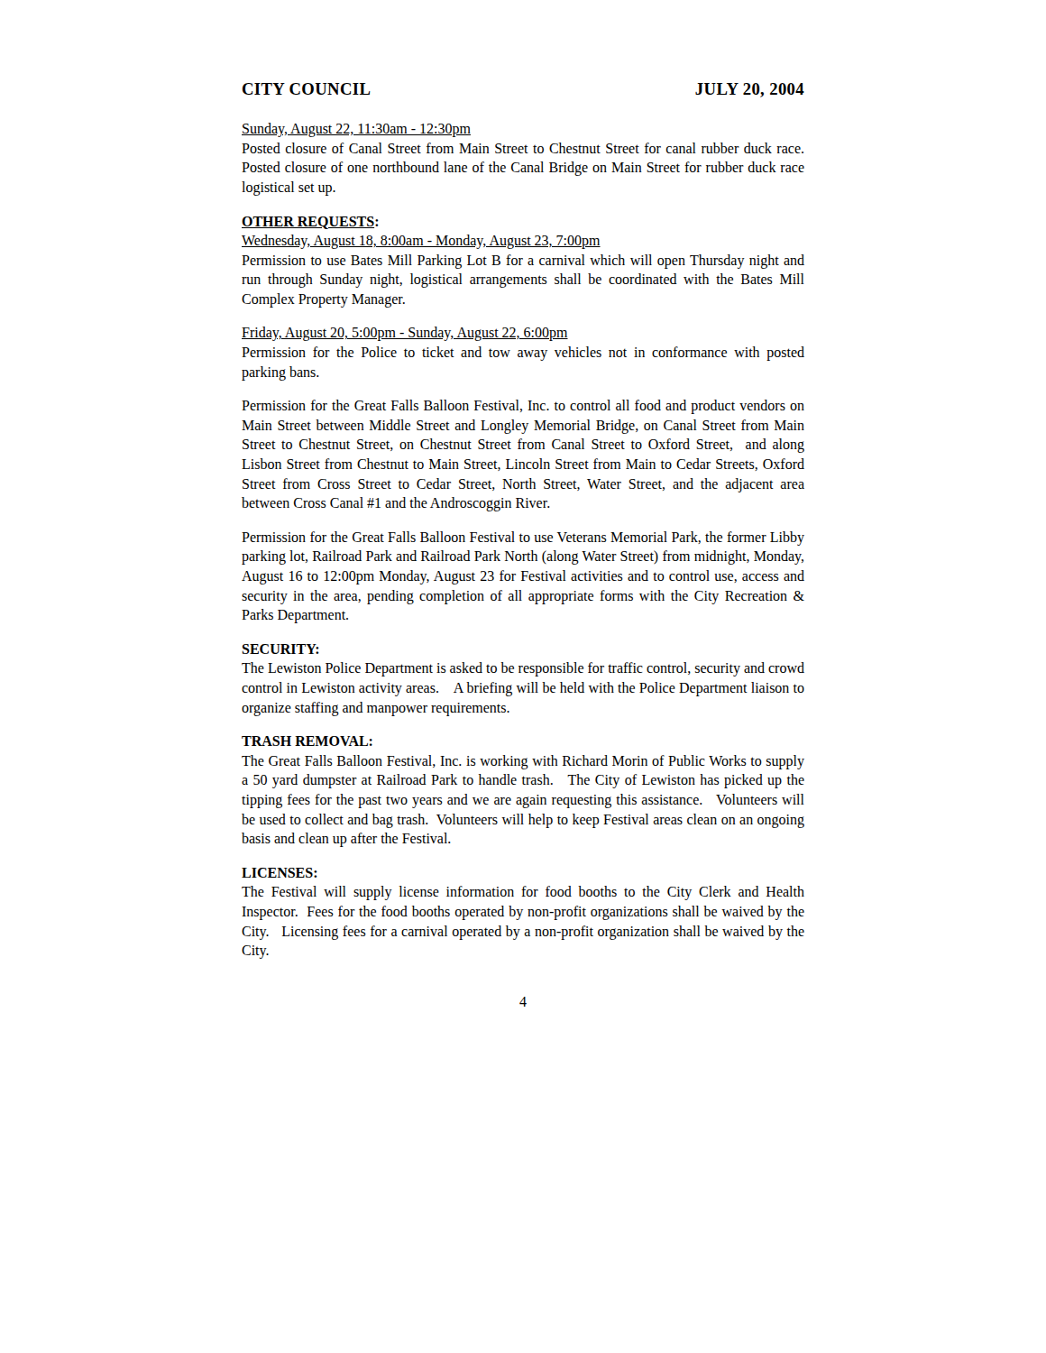CITY COUNCIL
JULY 20, 2004
Sunday, August 22, 11:30am - 12:30pm
Posted closure of Canal Street from Main Street to Chestnut Street for canal rubber duck race. Posted closure of one northbound lane of the Canal Bridge on Main Street for rubber duck race logistical set up.
OTHER REQUESTS:
Wednesday, August 18, 8:00am - Monday, August 23, 7:00pm
Permission to use Bates Mill Parking Lot B for a carnival which will open Thursday night and run through Sunday night, logistical arrangements shall be coordinated with the Bates Mill Complex Property Manager.
Friday, August 20, 5:00pm - Sunday, August 22, 6:00pm
Permission for the Police to ticket and tow away vehicles not in conformance with posted parking bans.
Permission for the Great Falls Balloon Festival, Inc. to control all food and product vendors on Main Street between Middle Street and Longley Memorial Bridge, on Canal Street from Main Street to Chestnut Street, on Chestnut Street from Canal Street to Oxford Street, and along Lisbon Street from Chestnut to Main Street, Lincoln Street from Main to Cedar Streets, Oxford Street from Cross Street to Cedar Street, North Street, Water Street, and the adjacent area between Cross Canal #1 and the Androscoggin River.
Permission for the Great Falls Balloon Festival to use Veterans Memorial Park, the former Libby parking lot, Railroad Park and Railroad Park North (along Water Street) from midnight, Monday, August 16 to 12:00pm Monday, August 23 for Festival activities and to control use, access and security in the area, pending completion of all appropriate forms with the City Recreation & Parks Department.
SECURITY:
The Lewiston Police Department is asked to be responsible for traffic control, security and crowd control in Lewiston activity areas. A briefing will be held with the Police Department liaison to organize staffing and manpower requirements.
TRASH REMOVAL:
The Great Falls Balloon Festival, Inc. is working with Richard Morin of Public Works to supply a 50 yard dumpster at Railroad Park to handle trash. The City of Lewiston has picked up the tipping fees for the past two years and we are again requesting this assistance. Volunteers will be used to collect and bag trash. Volunteers will help to keep Festival areas clean on an ongoing basis and clean up after the Festival.
LICENSES:
The Festival will supply license information for food booths to the City Clerk and Health Inspector. Fees for the food booths operated by non-profit organizations shall be waived by the City. Licensing fees for a carnival operated by a non-profit organization shall be waived by the City.
4